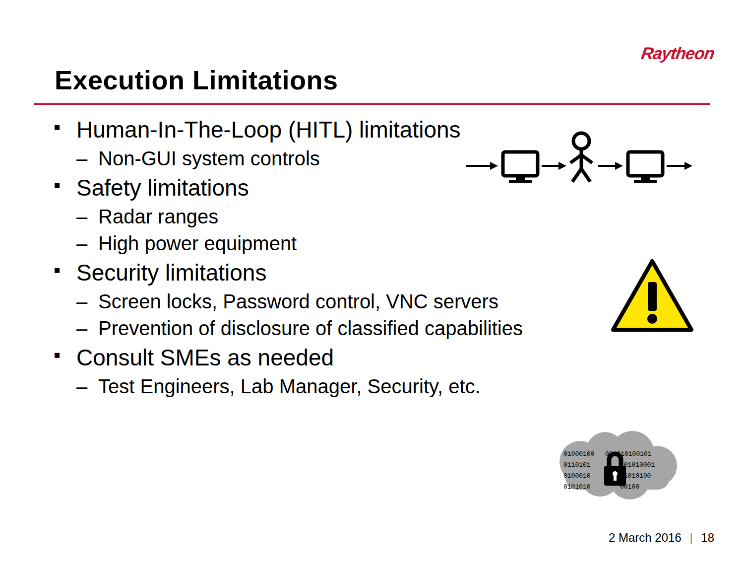Raytheon
Execution Limitations
Human-In-The-Loop (HITL) limitations
Non-GUI system controls
Safety limitations
Radar ranges
High power equipment
Security limitations
Screen locks, Password control, VNC servers
Prevention of disclosure of classified capabilities
Consult SMEs as needed
Test Engineers, Lab Manager, Security, etc.
01000100 001010100101 0110101 101010001 0100010 01010100 0101010 00100
2 March 2016 | 18